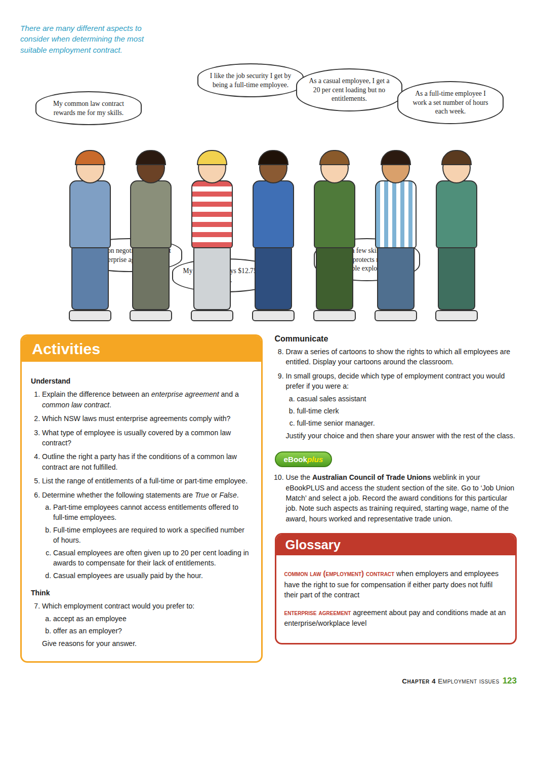There are many different aspects to consider when determining the most suitable employment contract.
My common law contract rewards me for my skills.
I like the job security I get by being a full-time employee.
As a casual employee, I get a 20 per cent loading but no entitlements.
As a full-time employee I work a set number of hours each week.
My union negotiated the latest enterprise agreement.
My casual job pays $12.75 per hour.
I have a few skills so my award protects me from possible exploitation.
Activities
Understand
Explain the difference between an enterprise agreement and a common law contract.
Which NSW laws must enterprise agreements comply with?
What type of employee is usually covered by a common law contract?
Outline the right a party has if the conditions of a common law contract are not fulfilled.
List the range of entitlements of a full-time or part-time employee.
Determine whether the following statements are True or False.
Part-time employees cannot access entitlements offered to full-time employees.
Full-time employees are required to work a specified number of hours.
Casual employees are often given up to 20 per cent loading in awards to compensate for their lack of entitlements.
Casual employees are usually paid by the hour.
Think
Which employment contract would you prefer to:
accept as an employee
offer as an employer?
Give reasons for your answer.
Communicate
Draw a series of cartoons to show the rights to which all employees are entitled. Display your cartoons around the classroom.
In small groups, decide which type of employment contract you would prefer if you were a:
casual sales assistant
full-time clerk
full-time senior manager.
Justify your choice and then share your answer with the rest of the class.
eBookplus
Use the Australian Council of Trade Unions weblink in your eBookPLUS and access the student section of the site. Go to ‘Job Union Match’ and select a job. Record the award conditions for this particular job. Note such aspects as training required, starting wage, name of the award, hours worked and representative trade union.
Glossary
common law (employment) contract when employers and employees have the right to sue for compensation if either party does not fulfil their part of the contract
enterprise agreement agreement about pay and conditions made at an enterprise/workplace level
Chapter 4 Employment issues 123